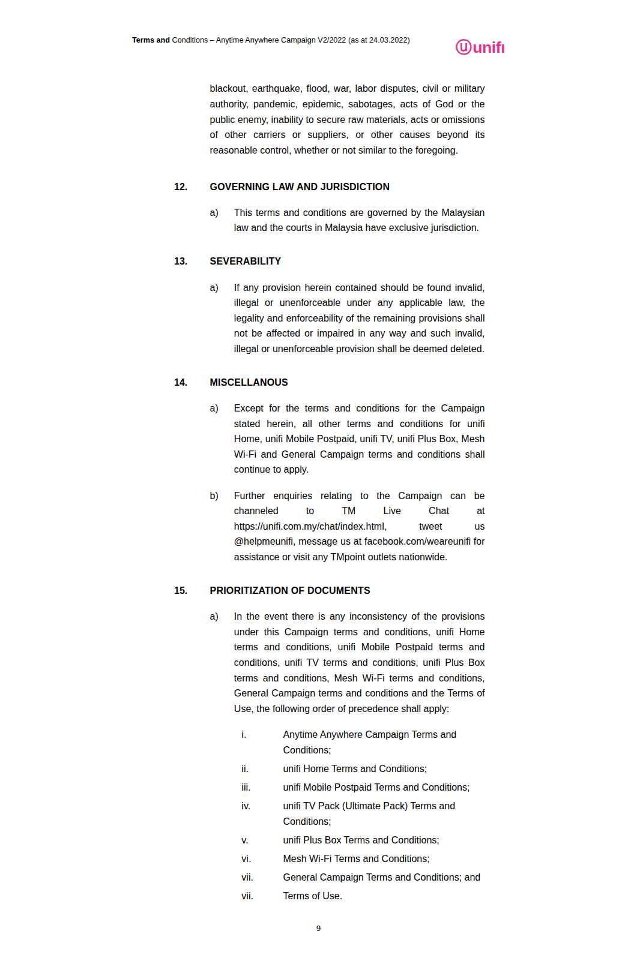Terms and Conditions – Anytime Anywhere Campaign V2/2022 (as at 24.03.2022)
ⓤunifı
blackout, earthquake, flood, war, labor disputes, civil or military authority, pandemic, epidemic, sabotages, acts of God or the public enemy, inability to secure raw materials, acts or omissions of other carriers or suppliers, or other causes beyond its reasonable control, whether or not similar to the foregoing.
12.
Governing Law and Jurisdiction
a) This terms and conditions are governed by the Malaysian law and the courts in Malaysia have exclusive jurisdiction.
13.
Severability
a) If any provision herein contained should be found invalid, illegal or unenforceable under any applicable law, the legality and enforceability of the remaining provisions shall not be affected or impaired in any way and such invalid, illegal or unenforceable provision shall be deemed deleted.
14.
Miscellanous
a) Except for the terms and conditions for the Campaign stated herein, all other terms and conditions for unifi Home, unifi Mobile Postpaid, unifi TV, unifi Plus Box, Mesh Wi-Fi and General Campaign terms and conditions shall continue to apply.
b) Further enquiries relating to the Campaign can be channeled to TM Live Chat at https://unifi.com.my/chat/index.html, tweet us @helpmeunifi, message us at facebook.com/weareunifi for assistance or visit any TMpoint outlets nationwide.
15.
Prioritization of Documents
a) In the event there is any inconsistency of the provisions under this Campaign terms and conditions, unifi Home terms and conditions, unifi Mobile Postpaid terms and conditions, unifi TV terms and conditions, unifi Plus Box terms and conditions, Mesh Wi-Fi terms and conditions, General Campaign terms and conditions and the Terms of Use, the following order of precedence shall apply:
i. Anytime Anywhere Campaign Terms and Conditions;
ii. unifi Home Terms and Conditions;
iii. unifi Mobile Postpaid Terms and Conditions;
iv. unifi TV Pack (Ultimate Pack) Terms and Conditions;
v. unifi Plus Box Terms and Conditions;
vi. Mesh Wi-Fi Terms and Conditions;
vii. General Campaign Terms and Conditions; and
vii. Terms of Use.
9